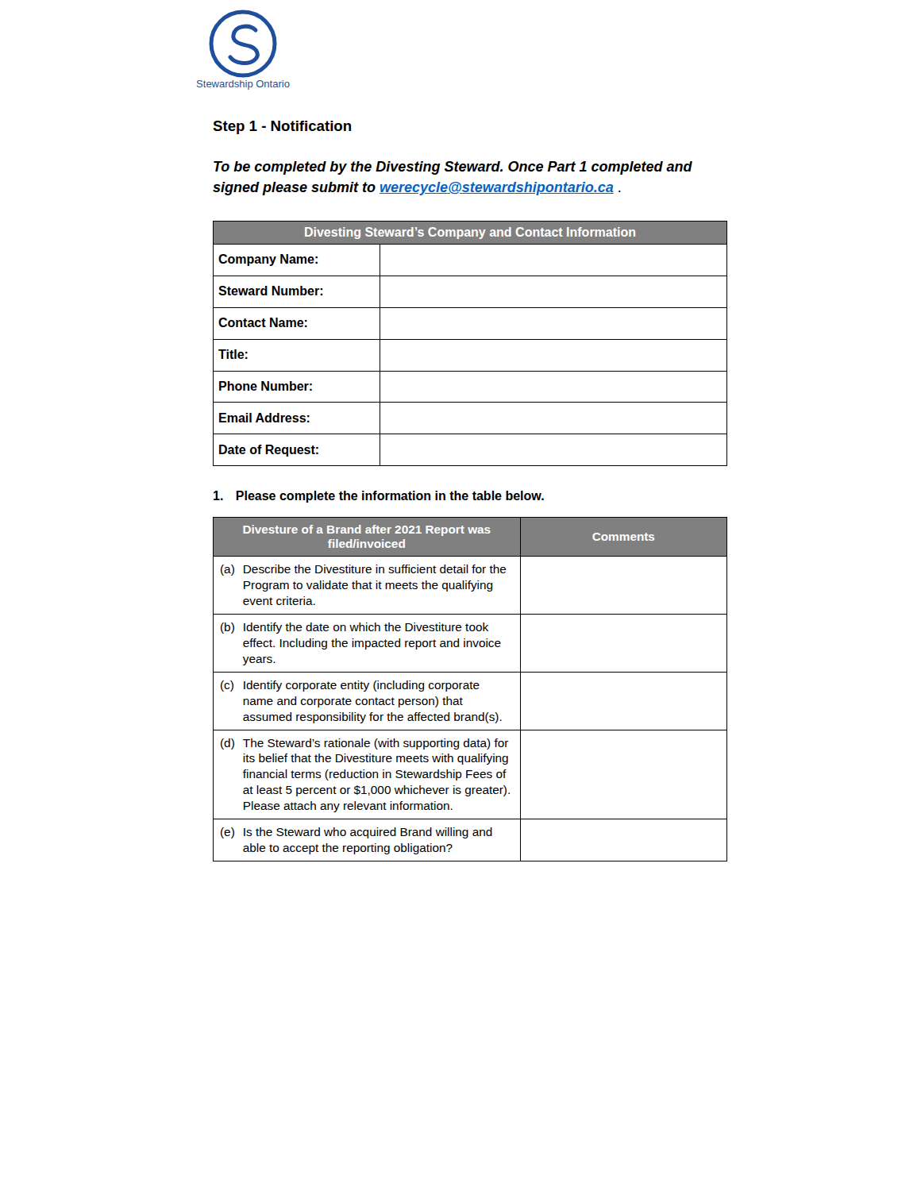Stewardship Ontario
Step 1 - Notification
To be completed by the Divesting Steward. Once Part 1 completed and signed please submit to werecycle@stewardshipontario.ca .
| Divesting Steward’s Company and Contact Information |
| --- |
| Company Name: | |
| Steward Number: | |
| Contact Name: | |
| Title: | |
| Phone Number: | |
| Email Address: | |
| Date of Request: | |
1. Please complete the information in the table below.
| Divesture of a Brand after 2021 Report was filed/invoiced | Comments |
| --- | --- |
| (a) Describe the Divestiture in sufficient detail for the Program to validate that it meets the qualifying event criteria. | |
| (b) Identify the date on which the Divestiture took effect. Including the impacted report and invoice years. | |
| (c) Identify corporate entity (including corporate name and corporate contact person) that assumed responsibility for the affected brand(s). | |
| (d) The Steward’s rationale (with supporting data) for its belief that the Divestiture meets with qualifying financial terms (reduction in Stewardship Fees of at least 5 percent or $1,000 whichever is greater). Please attach any relevant information. | |
| (e) Is the Steward who acquired Brand willing and able to accept the reporting obligation? | |